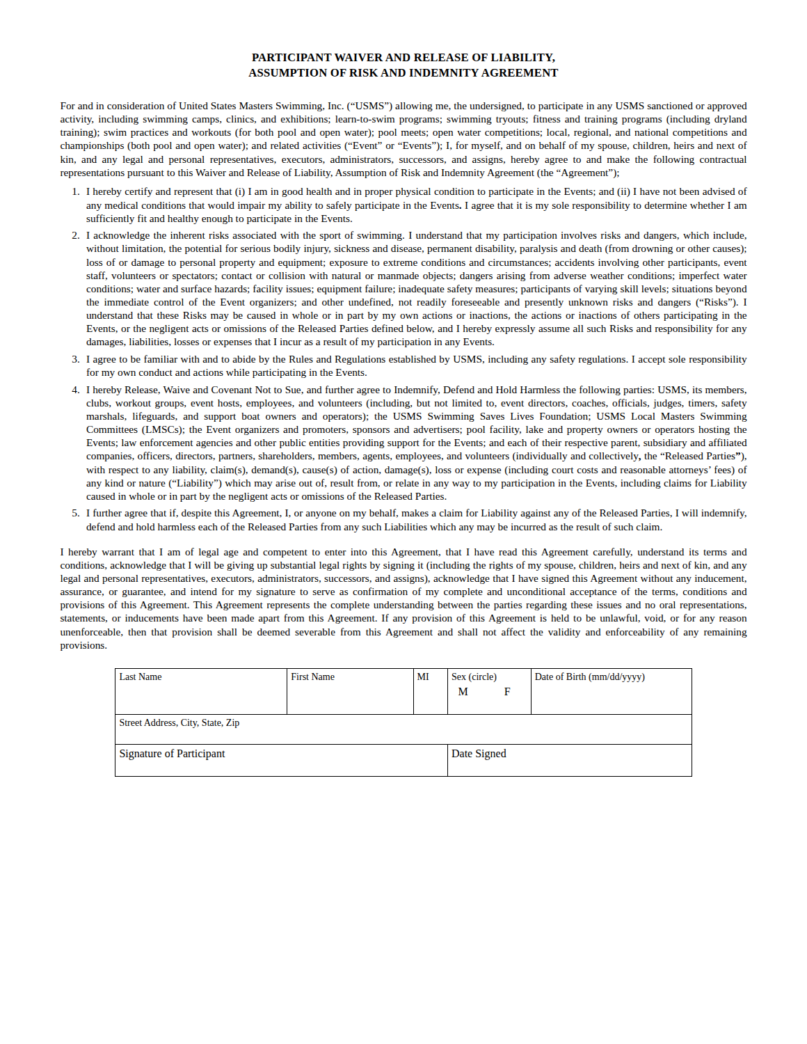PARTICIPANT WAIVER AND RELEASE OF LIABILITY,
ASSUMPTION OF RISK AND INDEMNITY AGREEMENT
For and in consideration of United States Masters Swimming, Inc. (“USMS”) allowing me, the undersigned, to participate in any USMS sanctioned or approved activity, including swimming camps, clinics, and exhibitions; learn-to-swim programs; swimming tryouts; fitness and training programs (including dryland training); swim practices and workouts (for both pool and open water); pool meets; open water competitions; local, regional, and national competitions and championships (both pool and open water); and related activities (“Event” or “Events”); I, for myself, and on behalf of my spouse, children, heirs and next of kin, and any legal and personal representatives, executors, administrators, successors, and assigns, hereby agree to and make the following contractual representations pursuant to this Waiver and Release of Liability, Assumption of Risk and Indemnity Agreement (the “Agreement”);
I hereby certify and represent that (i) I am in good health and in proper physical condition to participate in the Events; and (ii) I have not been advised of any medical conditions that would impair my ability to safely participate in the Events. I agree that it is my sole responsibility to determine whether I am sufficiently fit and healthy enough to participate in the Events.
I acknowledge the inherent risks associated with the sport of swimming. I understand that my participation involves risks and dangers, which include, without limitation, the potential for serious bodily injury, sickness and disease, permanent disability, paralysis and death (from drowning or other causes); loss of or damage to personal property and equipment; exposure to extreme conditions and circumstances; accidents involving other participants, event staff, volunteers or spectators; contact or collision with natural or manmade objects; dangers arising from adverse weather conditions; imperfect water conditions; water and surface hazards; facility issues; equipment failure; inadequate safety measures; participants of varying skill levels; situations beyond the immediate control of the Event organizers; and other undefined, not readily foreseeable and presently unknown risks and dangers (“Risks”). I understand that these Risks may be caused in whole or in part by my own actions or inactions, the actions or inactions of others participating in the Events, or the negligent acts or omissions of the Released Parties defined below, and I hereby expressly assume all such Risks and responsibility for any damages, liabilities, losses or expenses that I incur as a result of my participation in any Events.
I agree to be familiar with and to abide by the Rules and Regulations established by USMS, including any safety regulations. I accept sole responsibility for my own conduct and actions while participating in the Events.
I hereby Release, Waive and Covenant Not to Sue, and further agree to Indemnify, Defend and Hold Harmless the following parties: USMS, its members, clubs, workout groups, event hosts, employees, and volunteers (including, but not limited to, event directors, coaches, officials, judges, timers, safety marshals, lifeguards, and support boat owners and operators); the USMS Swimming Saves Lives Foundation; USMS Local Masters Swimming Committees (LMSCs); the Event organizers and promoters, sponsors and advertisers; pool facility, lake and property owners or operators hosting the Events; law enforcement agencies and other public entities providing support for the Events; and each of their respective parent, subsidiary and affiliated companies, officers, directors, partners, shareholders, members, agents, employees, and volunteers (individually and collectively, the “Released Parties”), with respect to any liability, claim(s), demand(s), cause(s) of action, damage(s), loss or expense (including court costs and reasonable attorneys’ fees) of any kind or nature (“Liability”) which may arise out of, result from, or relate in any way to my participation in the Events, including claims for Liability caused in whole or in part by the negligent acts or omissions of the Released Parties.
I further agree that if, despite this Agreement, I, or anyone on my behalf, makes a claim for Liability against any of the Released Parties, I will indemnify, defend and hold harmless each of the Released Parties from any such Liabilities which any may be incurred as the result of such claim.
I hereby warrant that I am of legal age and competent to enter into this Agreement, that I have read this Agreement carefully, understand its terms and conditions, acknowledge that I will be giving up substantial legal rights by signing it (including the rights of my spouse, children, heirs and next of kin, and any legal and personal representatives, executors, administrators, successors, and assigns), acknowledge that I have signed this Agreement without any inducement, assurance, or guarantee, and intend for my signature to serve as confirmation of my complete and unconditional acceptance of the terms, conditions and provisions of this Agreement. This Agreement represents the complete understanding between the parties regarding these issues and no oral representations, statements, or inducements have been made apart from this Agreement. If any provision of this Agreement is held to be unlawful, void, or for any reason unenforceable, then that provision shall be deemed severable from this Agreement and shall not affect the validity and enforceability of any remaining provisions.
| Last Name | First Name | MI | Sex (circle) M F | Date of Birth (mm/dd/yyyy) |
| Street Address, City, State, Zip |
| Signature of Participant | Date Signed |